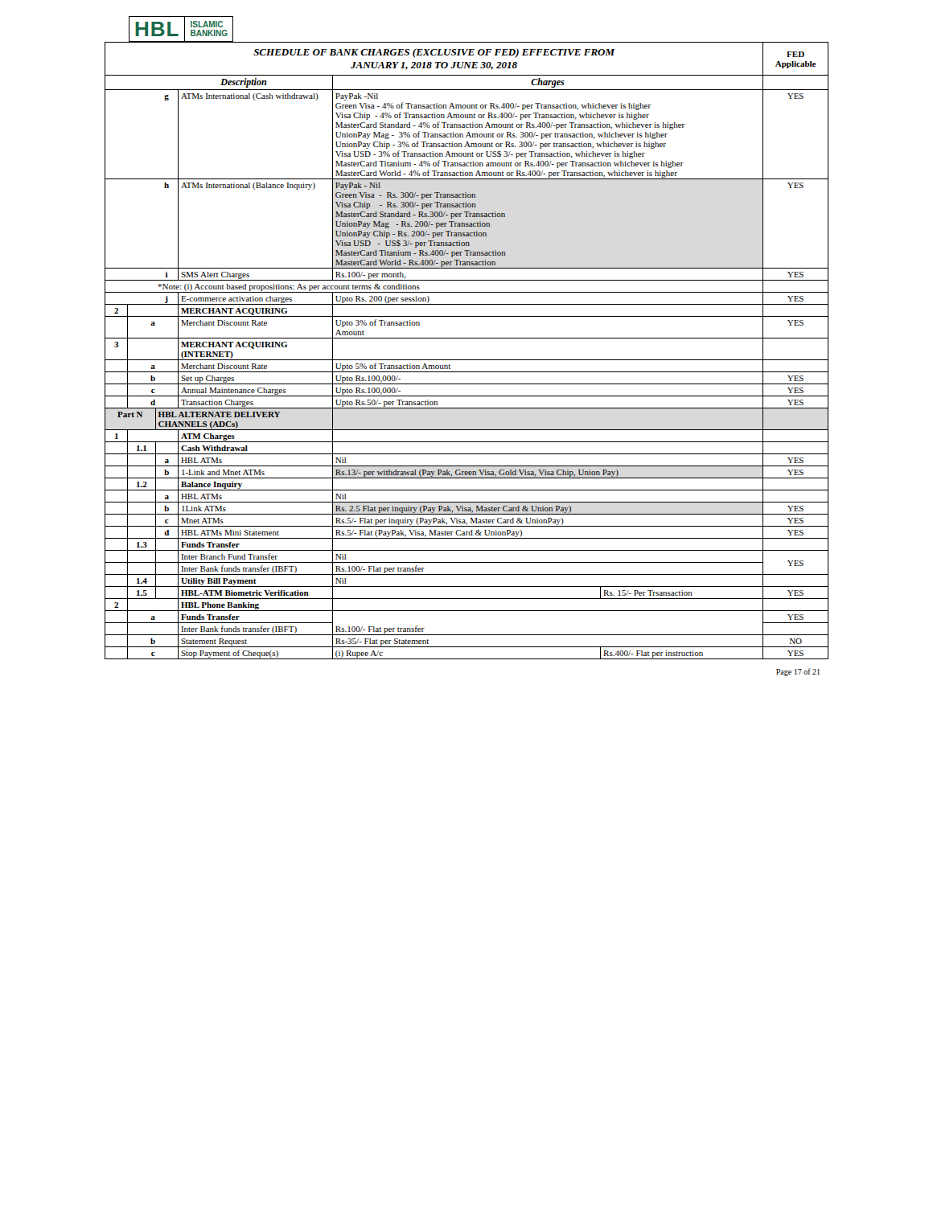HBL ISLAMIC
BANKING
| SCHEDULE OF BANK CHARGES (EXCLUSIVE OF FED) EFFECTIVE FROM JANUARY 1, 2018 TO JUNE 30, 2018 | FED Applicable |
| | Description | Charges | |
| | g | ATMs International (Cash withdrawal) | PayPak -Nil Green Visa - 4% of Transaction Amount or Rs.400/- per Transaction, whichever is higher Visa Chip - 4% of Transaction Amount or Rs.400/- per Transaction, whichever is higher MasterCard Standard - 4% of Transaction Amount or Rs.400/-per Transaction, whichever is higher UnionPay Mag - 3% of Transaction Amount or Rs. 300/- per transaction, whichever is higher UnionPay Chip - 3% of Transaction Amount or Rs. 300/- per transaction, whichever is higher Visa USD - 3% of Transaction Amount or US$ 3/- per Transaction, whichever is higher MasterCard Titanium - 4% of Transaction amount or Rs.400/- per Transaction whichever is higher MasterCard World - 4% of Transaction Amount or Rs.400/- per Transaction, whichever is higher | YES |
| | h | ATMs International (Balance Inquiry) | PayPak - Nil Green Visa - Rs. 300/- per Transaction Visa Chip - Rs. 300/- per Transaction MasterCard Standard - Rs.300/- per Transaction UnionPay Mag - Rs. 200/- per Transaction UnionPay Chip - Rs. 200/- per Transaction Visa USD - US$ 3/- per Transaction MasterCard Titanium - Rs.400/- per Transaction MasterCard World - Rs.400/- per Transaction | YES |
| | i | SMS Alert Charges | Rs.100/- per month, | YES |
| | *Note: (i) Account based propositions: As per account terms & conditions | |
| | j | E-commerce activation charges | Upto Rs. 200 (per session) | YES |
| 2 | | MERCHANT ACQUIRING | | |
| | a | Merchant Discount Rate | Upto 3% of Transaction Amount | YES |
| 3 | | MERCHANT ACQUIRING (INTERNET) | | |
| | a | Merchant Discount Rate | Upto 5% of Transaction Amount | |
| | b | Set up Charges | Upto Rs.100,000/- | YES |
| | c | Annual Maintenance Charges | Upto Rs.100,000/- | YES |
| | d | Transaction Charges | Upto Rs.50/- per Transaction | YES |
| Part N | HBL ALTERNATE DELIVERY CHANNELS (ADCs) | | |
| 1 | | ATM Charges | | |
| | 1.1 | | Cash Withdrawal | | |
| | | a | HBL ATMs | Nil | YES |
| | | b | 1-Link and Mnet ATMs | Rs.13/- per withdrawal (Pay Pak, Green Visa, Gold Visa, Visa Chip, Union Pay) | YES |
| | 1.2 | | Balance Inquiry | | |
| | | a | HBL ATMs | Nil | |
| | | b | 1Link ATMs | Rs. 2.5 Flat per inquiry (Pay Pak, Visa, Master Card & Union Pay) | YES |
| | | c | Mnet ATMs | Rs.5/- Flat per inquiry (PayPak, Visa, Master Card & UnionPay) | YES |
| | | d | HBL ATMs Mini Statement | Rs.5/- Flat (PayPak, Visa, Master Card & UnionPay) | YES |
| | 1.3 | | Funds Transfer | | |
| | | | Inter Branch Fund Transfer | Nil | YES |
| | | | Inter Bank funds transfer (IBFT) | Rs.100/- Flat per transfer |
| | 1.4 | | Utility Bill Payment | Nil | |
| | 1.5 | | HBL-ATM Biometric Verification | | Rs. 15/- Per Trsansaction | YES |
| 2 | | HBL Phone Banking | | |
| | a | Funds Transfer | | YES |
| | | Inter Bank funds transfer (IBFT) | Rs.100/- Flat per transfer | |
| | b | Statement Request | Rs-35/- Flat per Statement | NO |
| | c | Stop Payment of Cheque(s) | (i) Rupee A/c | Rs.400/- Flat per instruction | YES |
Page 17 of 21